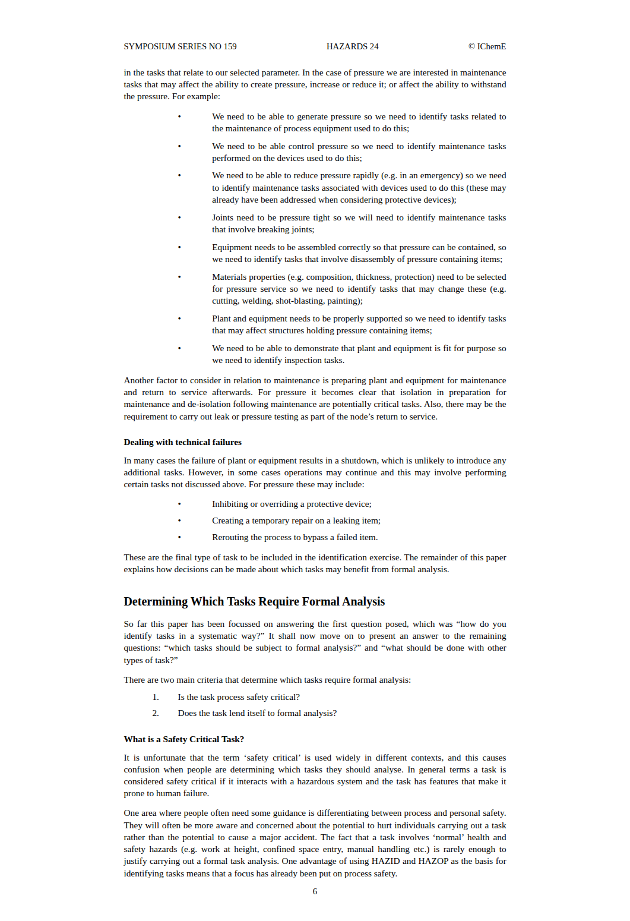SYMPOSIUM SERIES NO 159
HAZARDS 24
© IChemE
in the tasks that relate to our selected parameter. In the case of pressure we are interested in maintenance tasks that may affect the ability to create pressure, increase or reduce it; or affect the ability to withstand the pressure. For example:
We need to be able to generate pressure so we need to identify tasks related to the maintenance of process equipment used to do this;
We need to be able control pressure so we need to identify maintenance tasks performed on the devices used to do this;
We need to be able to reduce pressure rapidly (e.g. in an emergency) so we need to identify maintenance tasks associated with devices used to do this (these may already have been addressed when considering protective devices);
Joints need to be pressure tight so we will need to identify maintenance tasks that involve breaking joints;
Equipment needs to be assembled correctly so that pressure can be contained, so we need to identify tasks that involve disassembly of pressure containing items;
Materials properties (e.g. composition, thickness, protection) need to be selected for pressure service so we need to identify tasks that may change these (e.g. cutting, welding, shot-blasting, painting);
Plant and equipment needs to be properly supported so we need to identify tasks that may affect structures holding pressure containing items;
We need to be able to demonstrate that plant and equipment is fit for purpose so we need to identify inspection tasks.
Another factor to consider in relation to maintenance is preparing plant and equipment for maintenance and return to service afterwards. For pressure it becomes clear that isolation in preparation for maintenance and de-isolation following maintenance are potentially critical tasks. Also, there may be the requirement to carry out leak or pressure testing as part of the node’s return to service.
Dealing with technical failures
In many cases the failure of plant or equipment results in a shutdown, which is unlikely to introduce any additional tasks. However, in some cases operations may continue and this may involve performing certain tasks not discussed above. For pressure these may include:
Inhibiting or overriding a protective device;
Creating a temporary repair on a leaking item;
Rerouting the process to bypass a failed item.
These are the final type of task to be included in the identification exercise. The remainder of this paper explains how decisions can be made about which tasks may benefit from formal analysis.
Determining Which Tasks Require Formal Analysis
So far this paper has been focussed on answering the first question posed, which was “how do you identify tasks in a systematic way?” It shall now move on to present an answer to the remaining questions: “which tasks should be subject to formal analysis?” and “what should be done with other types of task?”
There are two main criteria that determine which tasks require formal analysis:
Is the task process safety critical?
Does the task lend itself to formal analysis?
What is a Safety Critical Task?
It is unfortunate that the term ‘safety critical’ is used widely in different contexts, and this causes confusion when people are determining which tasks they should analyse. In general terms a task is considered safety critical if it interacts with a hazardous system and the task has features that make it prone to human failure.
One area where people often need some guidance is differentiating between process and personal safety. They will often be more aware and concerned about the potential to hurt individuals carrying out a task rather than the potential to cause a major accident. The fact that a task involves ‘normal’ health and safety hazards (e.g. work at height, confined space entry, manual handling etc.) is rarely enough to justify carrying out a formal task analysis. One advantage of using HAZID and HAZOP as the basis for identifying tasks means that a focus has already been put on process safety.
6